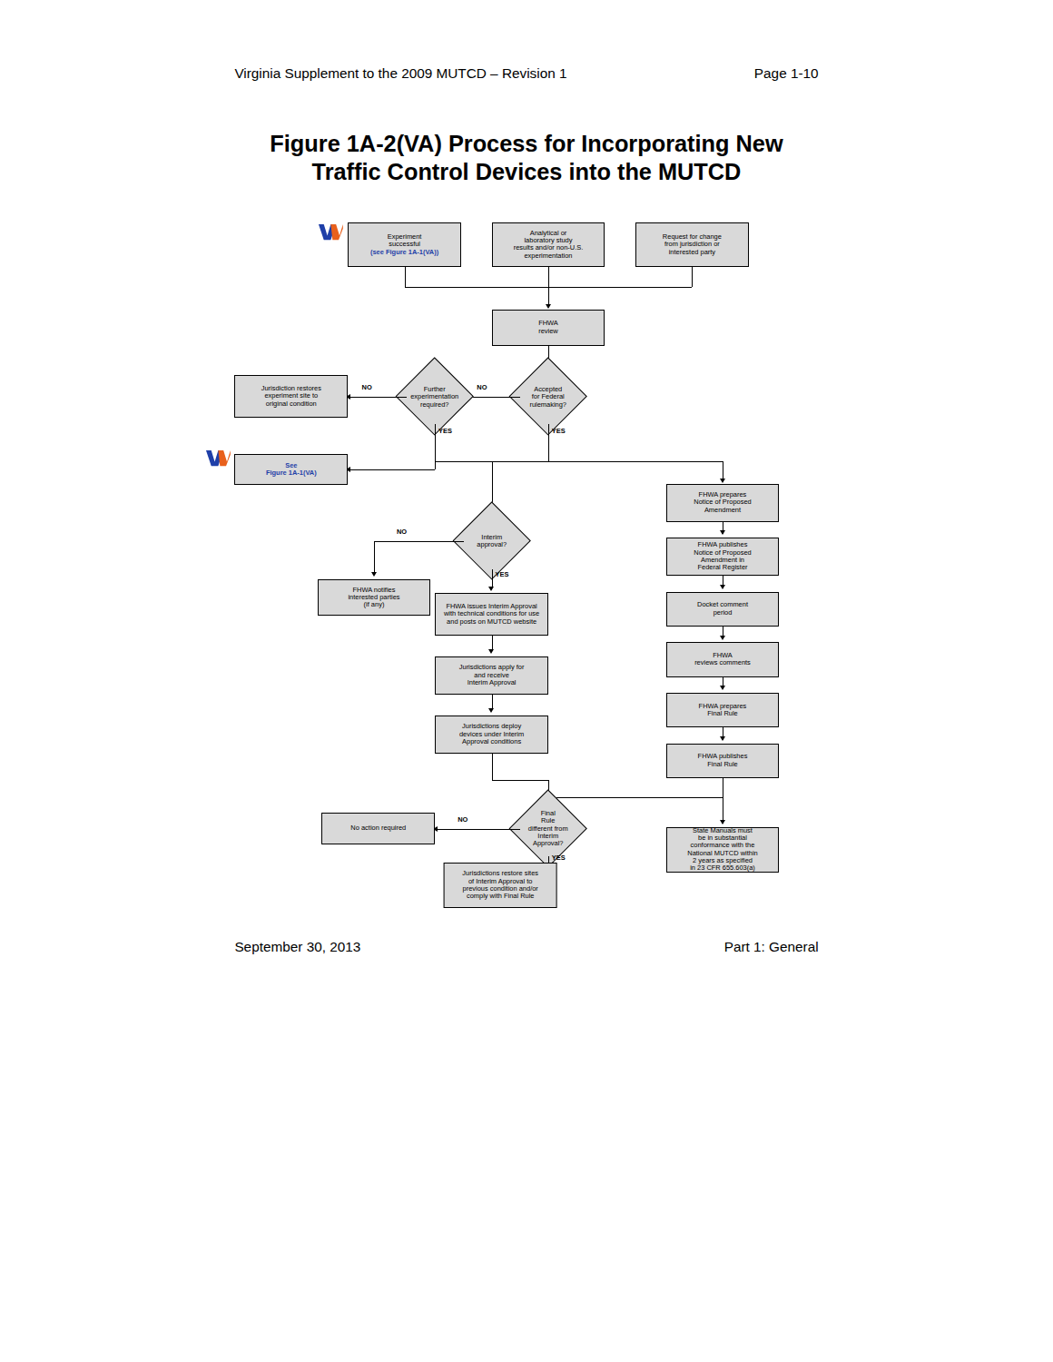Virginia Supplement to the 2009 MUTCD – Revision 1
Page 1-10
Figure 1A-2(VA) Process for Incorporating New Traffic Control Devices into the MUTCD
Experiment
successful
(see Figure 1A-1(VA))
Analytical or
laboratory study
results and/or non-U.S.
experimentation
Request for change
from jurisdiction or
interested party
FHWA
review
Accepted
for Federal
rulemaking?
NO
Further
experimentation
required?
NO
Jurisdiction restores
experiment site to
original condition
YES
See
Figure 1A-1(VA)
YES
Interim
approval?
NO
FHWA notifies
interested parties
(if any)
YES
FHWA issues Interim Approval
with technical conditions for use
and posts on MUTCD website
Jurisdictions apply for
and receive
Interim Approval
Jurisdictions deploy
devices under Interim
Approval conditions
FHWA prepares
Notice of Proposed
Amendment
FHWA publishes
Notice of Proposed
Amendment in
Federal Register
Docket comment
period
FHWA
reviews comments
FHWA prepares
Final Rule
FHWA publishes
Final Rule
Final
Rule
different from
Interim
Approval?
NO
No action required
YES
State Manuals must
be in substantial
conformance with the
National MUTCD within
2 years as specified
in 23 CFR 655.603(a)
Jurisdictions restore sites
of Interim Approval to
previous condition and/or
comply with Final Rule
September 30, 2013
Part 1: General